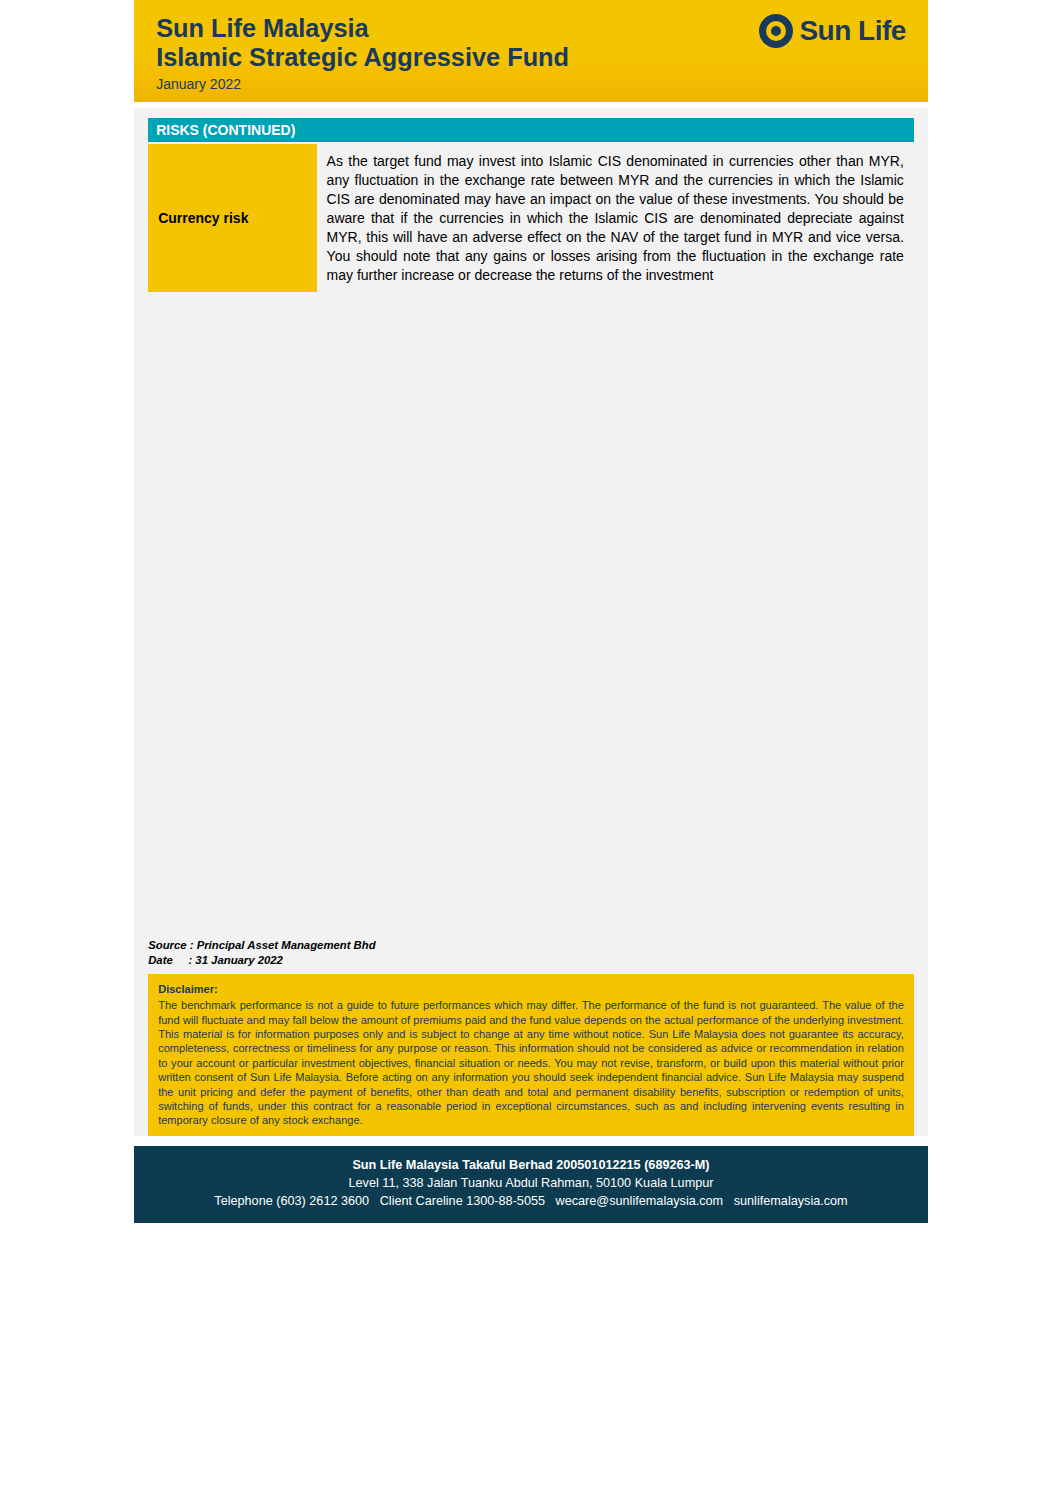Sun Life Malaysia
Islamic Strategic Aggressive Fund
January 2022
Sun Life
RISKS (CONTINUED)
| Currency risk | As the target fund may invest into Islamic CIS denominated in currencies other than MYR, any fluctuation in the exchange rate between MYR and the currencies in which the Islamic CIS are denominated may have an impact on the value of these investments. You should be aware that if the currencies in which the Islamic CIS are denominated depreciate against MYR, this will have an adverse effect on the NAV of the target fund in MYR and vice versa. You should note that any gains or losses arising from the fluctuation in the exchange rate may further increase or decrease the returns of the investment |
Source : Principal Asset Management Bhd
Date : 31 January 2022
Disclaimer: The benchmark performance is not a guide to future performances which may differ. The performance of the fund is not guaranteed. The value of the fund will fluctuate and may fall below the amount of premiums paid and the fund value depends on the actual performance of the underlying investment. This material is for information purposes only and is subject to change at any time without notice. Sun Life Malaysia does not guarantee its accuracy, completeness, correctness or timeliness for any purpose or reason. This information should not be considered as advice or recommendation in relation to your account or particular investment objectives, financial situation or needs. You may not revise, transform, or build upon this material without prior written consent of Sun Life Malaysia. Before acting on any information you should seek independent financial advice. Sun Life Malaysia may suspend the unit pricing and defer the payment of benefits, other than death and total and permanent disability benefits, subscription or redemption of units, switching of funds, under this contract for a reasonable period in exceptional circumstances, such as and including intervening events resulting in temporary closure of any stock exchange.
Sun Life Malaysia Takaful Berhad 200501012215 (689263-M)
Level 11, 338 Jalan Tuanku Abdul Rahman, 50100 Kuala Lumpur
Telephone (603) 2612 3600 Client Careline 1300-88-5055 wecare@sunlifemalaysia.com sunlifemalaysia.com